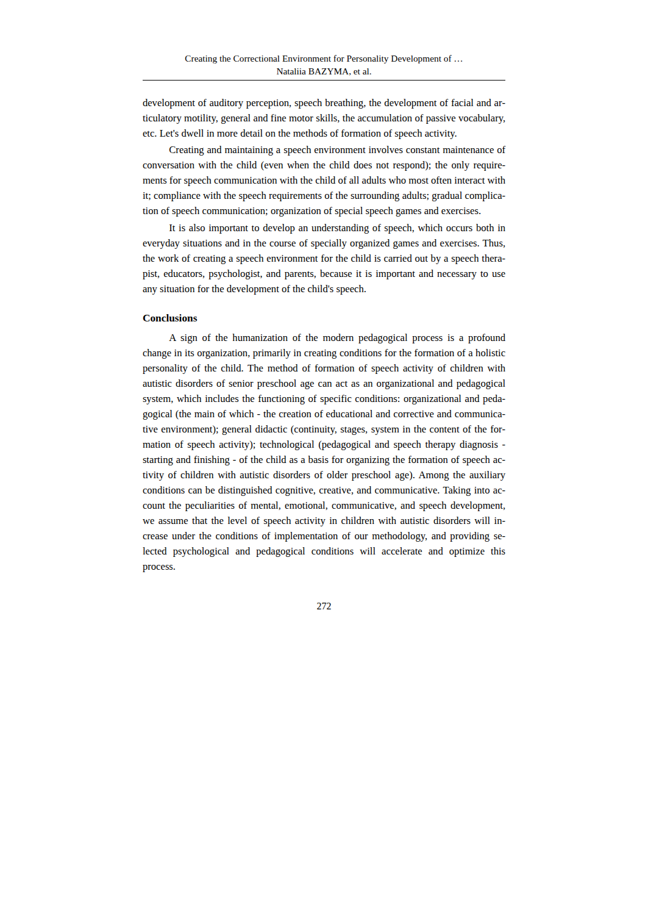Creating the Correctional Environment for Personality Development of … Nataliia BAZYMA, et al.
development of auditory perception, speech breathing, the development of facial and articulatory motility, general and fine motor skills, the accumulation of passive vocabulary, etc. Let's dwell in more detail on the methods of formation of speech activity.
Creating and maintaining a speech environment involves constant maintenance of conversation with the child (even when the child does not respond); the only requirements for speech communication with the child of all adults who most often interact with it; compliance with the speech requirements of the surrounding adults; gradual complication of speech communication; organization of special speech games and exercises.
It is also important to develop an understanding of speech, which occurs both in everyday situations and in the course of specially organized games and exercises. Thus, the work of creating a speech environment for the child is carried out by a speech therapist, educators, psychologist, and parents, because it is important and necessary to use any situation for the development of the child's speech.
Conclusions
A sign of the humanization of the modern pedagogical process is a profound change in its organization, primarily in creating conditions for the formation of a holistic personality of the child. The method of formation of speech activity of children with autistic disorders of senior preschool age can act as an organizational and pedagogical system, which includes the functioning of specific conditions: organizational and pedagogical (the main of which - the creation of educational and corrective and communicative environment); general didactic (continuity, stages, system in the content of the formation of speech activity); technological (pedagogical and speech therapy diagnosis - starting and finishing - of the child as a basis for organizing the formation of speech activity of children with autistic disorders of older preschool age). Among the auxiliary conditions can be distinguished cognitive, creative, and communicative. Taking into account the peculiarities of mental, emotional, communicative, and speech development, we assume that the level of speech activity in children with autistic disorders will increase under the conditions of implementation of our methodology, and providing selected psychological and pedagogical conditions will accelerate and optimize this process.
272